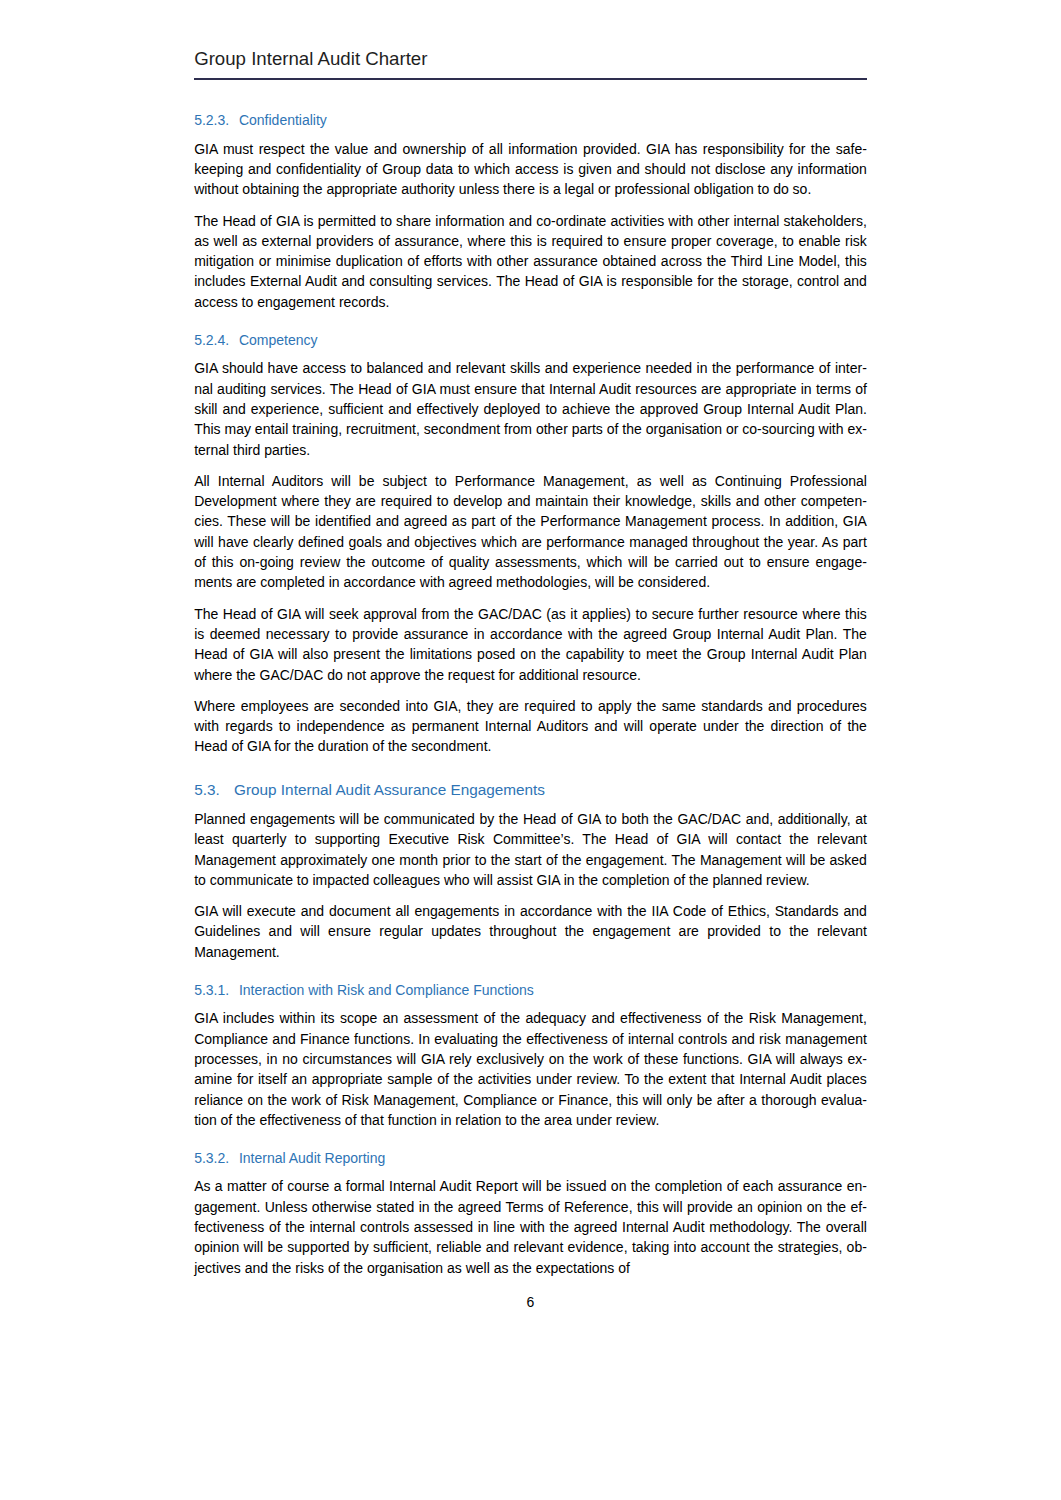Group Internal Audit Charter
5.2.3. Confidentiality
GIA must respect the value and ownership of all information provided. GIA has responsibility for the safekeeping and confidentiality of Group data to which access is given and should not disclose any information without obtaining the appropriate authority unless there is a legal or professional obligation to do so.
The Head of GIA is permitted to share information and co-ordinate activities with other internal stakeholders, as well as external providers of assurance, where this is required to ensure proper coverage, to enable risk mitigation or minimise duplication of efforts with other assurance obtained across the Third Line Model, this includes External Audit and consulting services. The Head of GIA is responsible for the storage, control and access to engagement records.
5.2.4. Competency
GIA should have access to balanced and relevant skills and experience needed in the performance of internal auditing services. The Head of GIA must ensure that Internal Audit resources are appropriate in terms of skill and experience, sufficient and effectively deployed to achieve the approved Group Internal Audit Plan. This may entail training, recruitment, secondment from other parts of the organisation or co-sourcing with external third parties.
All Internal Auditors will be subject to Performance Management, as well as Continuing Professional Development where they are required to develop and maintain their knowledge, skills and other competencies. These will be identified and agreed as part of the Performance Management process. In addition, GIA will have clearly defined goals and objectives which are performance managed throughout the year. As part of this on-going review the outcome of quality assessments, which will be carried out to ensure engagements are completed in accordance with agreed methodologies, will be considered.
The Head of GIA will seek approval from the GAC/DAC (as it applies) to secure further resource where this is deemed necessary to provide assurance in accordance with the agreed Group Internal Audit Plan. The Head of GIA will also present the limitations posed on the capability to meet the Group Internal Audit Plan where the GAC/DAC do not approve the request for additional resource.
Where employees are seconded into GIA, they are required to apply the same standards and procedures with regards to independence as permanent Internal Auditors and will operate under the direction of the Head of GIA for the duration of the secondment.
5.3. Group Internal Audit Assurance Engagements
Planned engagements will be communicated by the Head of GIA to both the GAC/DAC and, additionally, at least quarterly to supporting Executive Risk Committee’s. The Head of GIA will contact the relevant Management approximately one month prior to the start of the engagement. The Management will be asked to communicate to impacted colleagues who will assist GIA in the completion of the planned review.
GIA will execute and document all engagements in accordance with the IIA Code of Ethics, Standards and Guidelines and will ensure regular updates throughout the engagement are provided to the relevant Management.
5.3.1. Interaction with Risk and Compliance Functions
GIA includes within its scope an assessment of the adequacy and effectiveness of the Risk Management, Compliance and Finance functions. In evaluating the effectiveness of internal controls and risk management processes, in no circumstances will GIA rely exclusively on the work of these functions. GIA will always examine for itself an appropriate sample of the activities under review. To the extent that Internal Audit places reliance on the work of Risk Management, Compliance or Finance, this will only be after a thorough evaluation of the effectiveness of that function in relation to the area under review.
5.3.2. Internal Audit Reporting
As a matter of course a formal Internal Audit Report will be issued on the completion of each assurance engagement. Unless otherwise stated in the agreed Terms of Reference, this will provide an opinion on the effectiveness of the internal controls assessed in line with the agreed Internal Audit methodology. The overall opinion will be supported by sufficient, reliable and relevant evidence, taking into account the strategies, objectives and the risks of the organisation as well as the expectations of
6